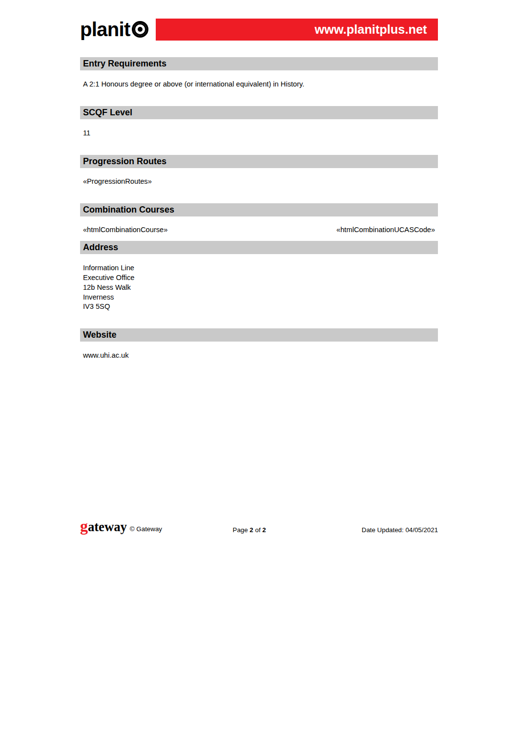planit
www.planitplus.net
Entry Requirements
A 2:1 Honours degree or above (or international equivalent) in History.
SCQF Level
11
Progression Routes
«ProgressionRoutes»
Combination Courses
«htmlCombinationCourse» «htmlCombinationUCASCode»
Address
Information Line
Executive Office
12b Ness Walk
Inverness
IV3 5SQ
Website
www.uhi.ac.uk
gateway © Gateway
Page 2 of 2
Date Updated: 04/05/2021